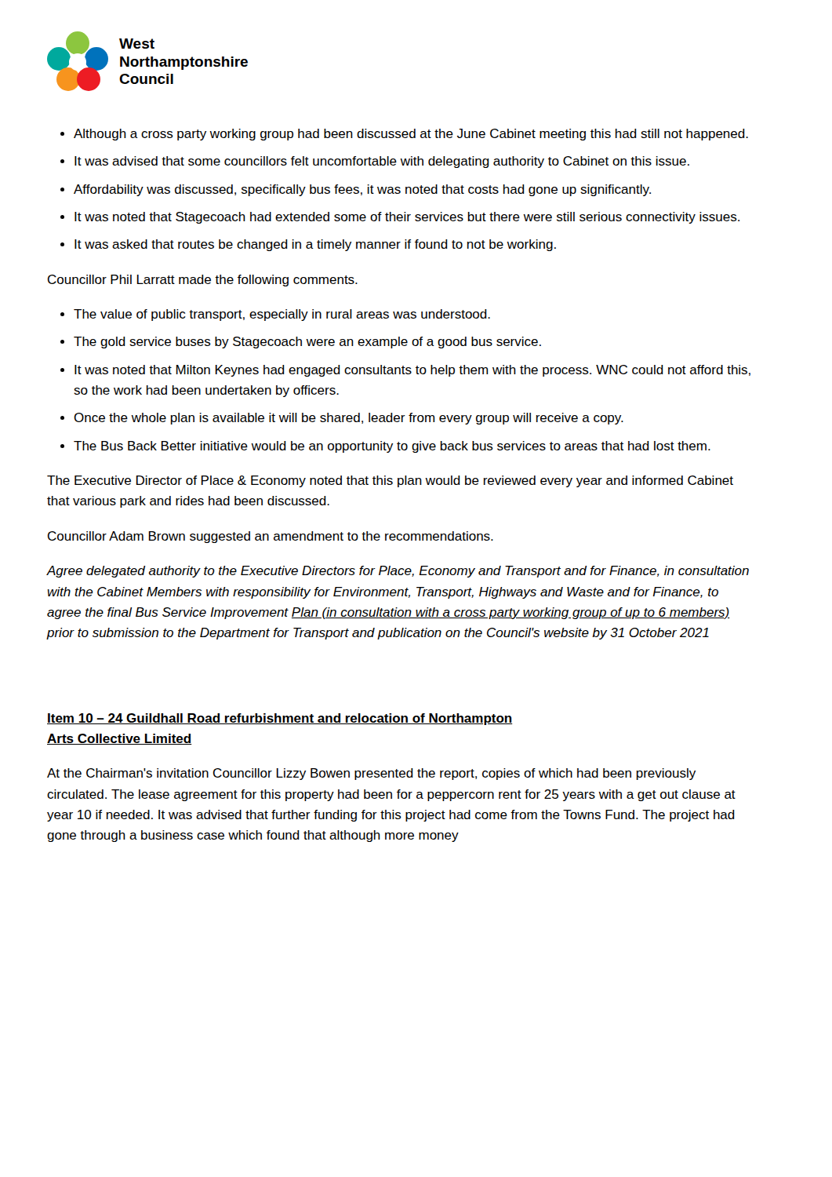West
Northamptonshire
Council
Although a cross party working group had been discussed at the June Cabinet meeting this had still not happened.
It was advised that some councillors felt uncomfortable with delegating authority to Cabinet on this issue.
Affordability was discussed, specifically bus fees, it was noted that costs had gone up significantly.
It was noted that Stagecoach had extended some of their services but there were still serious connectivity issues.
It was asked that routes be changed in a timely manner if found to not be working.
Councillor Phil Larratt made the following comments.
The value of public transport, especially in rural areas was understood.
The gold service buses by Stagecoach were an example of a good bus service.
It was noted that Milton Keynes had engaged consultants to help them with the process. WNC could not afford this, so the work had been undertaken by officers.
Once the whole plan is available it will be shared, leader from every group will receive a copy.
The Bus Back Better initiative would be an opportunity to give back bus services to areas that had lost them.
The Executive Director of Place & Economy noted that this plan would be reviewed every year and informed Cabinet that various park and rides had been discussed.
Councillor Adam Brown suggested an amendment to the recommendations.
Agree delegated authority to the Executive Directors for Place, Economy and Transport and for Finance, in consultation with the Cabinet Members with responsibility for Environment, Transport, Highways and Waste and for Finance, to agree the final Bus Service Improvement Plan (in consultation with a cross party working group of up to 6 members) prior to submission to the Department for Transport and publication on the Council's website by 31 October 2021
Item 10 – 24 Guildhall Road refurbishment and relocation of Northampton
Arts Collective Limited
At the Chairman's invitation Councillor Lizzy Bowen presented the report, copies of which had been previously circulated. The lease agreement for this property had been for a peppercorn rent for 25 years with a get out clause at year 10 if needed. It was advised that further funding for this project had come from the Towns Fund. The project had gone through a business case which found that although more money